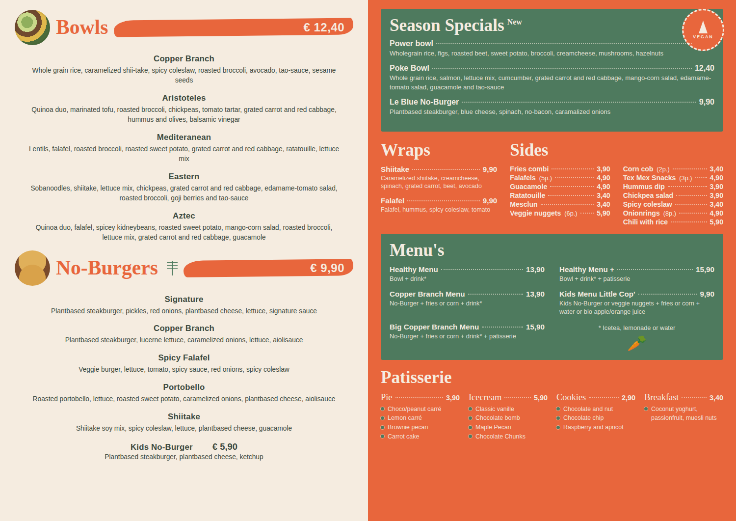Bowls
€ 12,40
Copper Branch
Whole grain rice, caramelized shii-take, spicy coleslaw, roasted broccoli, avocado, tao-sauce, sesame seeds
Aristoteles
Quinoa duo, marinated tofu, roasted broccoli, chickpeas, tomato tartar, grated carrot and red cabbage, hummus and olives, balsamic vinegar
Mediteranean
Lentils, falafel, roasted broccoli, roasted sweet potato, grated carrot and red cabbage, ratatouille, lettuce mix
Eastern
Sobanoodles, shiitake, lettuce mix, chickpeas, grated carrot and red cabbage, edamame-tomato salad, roasted broccoli, goji berries and tao-sauce
Aztec
Quinoa duo, falafel, spicey kidneybeans, roasted sweet potato, mango-corn salad, roasted broccoli, lettuce mix, grated carrot and red cabbage, guacamole
No-Burgers
€ 9,90
Signature
Plantbased steakburger, pickles, red onions, plantbased cheese, lettuce, signature sauce
Copper Branch
Plantbased steakburger, lucerne lettuce, caramelized onions, lettuce, aiolisauce
Spicy Falafel
Veggie burger, lettuce, tomato, spicy sauce, red onions, spicy coleslaw
Portobello
Roasted portobello, lettuce, roasted sweet potato, caramelized onions, plantbased cheese, aiolisauce
Shiitake
Shiitake soy mix, spicy coleslaw, lettuce, plantbased cheese, guacamole
Kids No-Burger
€ 5,90
Plantbased steakburger, plantbased cheese, ketchup
VEGAN
Season SpecialsNew
Power bowl 12,40
Wholegrain rice, figs, roasted beet, sweet potato, broccoli, creamcheese, mushrooms, hazelnuts
Poke Bowl 12,40
Whole grain rice, salmon, lettuce mix, cumcumber, grated carrot and red cabbage, mango-corn salad, edamame-tomato salad, guacamole and tao-sauce
Le Blue No-Burger 9,90
Plantbased steakburger, blue cheese, spinach, no-bacon, caramalized onions
Wraps
Shiitake 9,90
Caramelized shiitake, creamcheese, spinach, grated carrot, beet, avocado
Falafel 9,90
Falafel, hummus, spicy coleslaw, tomato
Sides
Fries combi 3,90
Corn cob (2p.) 3,40
Falafels (5p.) 4,90
Tex Mex Snacks (3p.) 4,90
Guacamole 4,90
Hummus dip 3,90
Ratatouille 3,40
Chickpea salad 3,90
Mesclun 3,40
Spicy coleslaw 3,40
Veggie nuggets (6p.) 5,90
Onionrings (8p.) 4,90
Chili with rice 5,90
Menu's
Healthy Menu 13,90
Bowl + drink*
Healthy Menu + 15,90
Bowl + drink* + patisserie
Copper Branch Menu 13,90
No-Burger + fries or corn + drink*
Kids Menu Little Cop' 9,90
Kids No-Burger or veggie nuggets + fries or corn + water or bio apple/orange juice
Big Copper Branch Menu 15,90
No-Burger + fries or corn + drink* + patisserie
* Icetea, lemonade or water
🥕
Patisserie
Pie 3,90
Choco/peanut carré
Lemon carré
Brownie pecan
Carrot cake
Icecream 5,90
Classic vanille
Chocolate bomb
Maple Pecan
Chocolate Chunks
Cookies 2,90
Chocolate and nut
Chocolate chip
Raspberry and apricot
Breakfast 3,40
Coconut yoghurt, passionfruit, muesli nuts